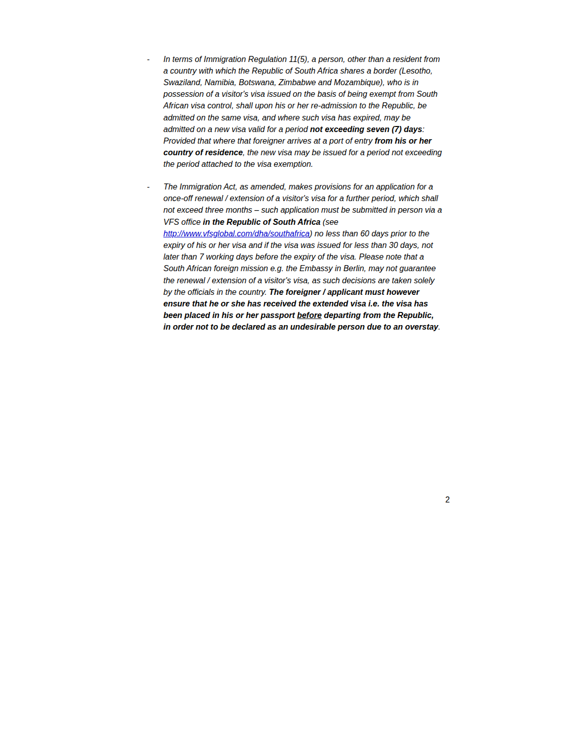In terms of Immigration Regulation 11(5), a person, other than a resident from a country with which the Republic of South Africa shares a border (Lesotho, Swaziland, Namibia, Botswana, Zimbabwe and Mozambique), who is in possession of a visitor's visa issued on the basis of being exempt from South African visa control, shall upon his or her re-admission to the Republic, be admitted on the same visa, and where such visa has expired, may be admitted on a new visa valid for a period not exceeding seven (7) days: Provided that where that foreigner arrives at a port of entry from his or her country of residence, the new visa may be issued for a period not exceeding the period attached to the visa exemption.
The Immigration Act, as amended, makes provisions for an application for a once-off renewal / extension of a visitor's visa for a further period, which shall not exceed three months – such application must be submitted in person via a VFS office in the Republic of South Africa (see http://www.vfsglobal.com/dha/southafrica) no less than 60 days prior to the expiry of his or her visa and if the visa was issued for less than 30 days, not later than 7 working days before the expiry of the visa. Please note that a South African foreign mission e.g. the Embassy in Berlin, may not guarantee the renewal / extension of a visitor's visa, as such decisions are taken solely by the officials in the country. The foreigner / applicant must however ensure that he or she has received the extended visa i.e. the visa has been placed in his or her passport before departing from the Republic, in order not to be declared as an undesirable person due to an overstay.
2